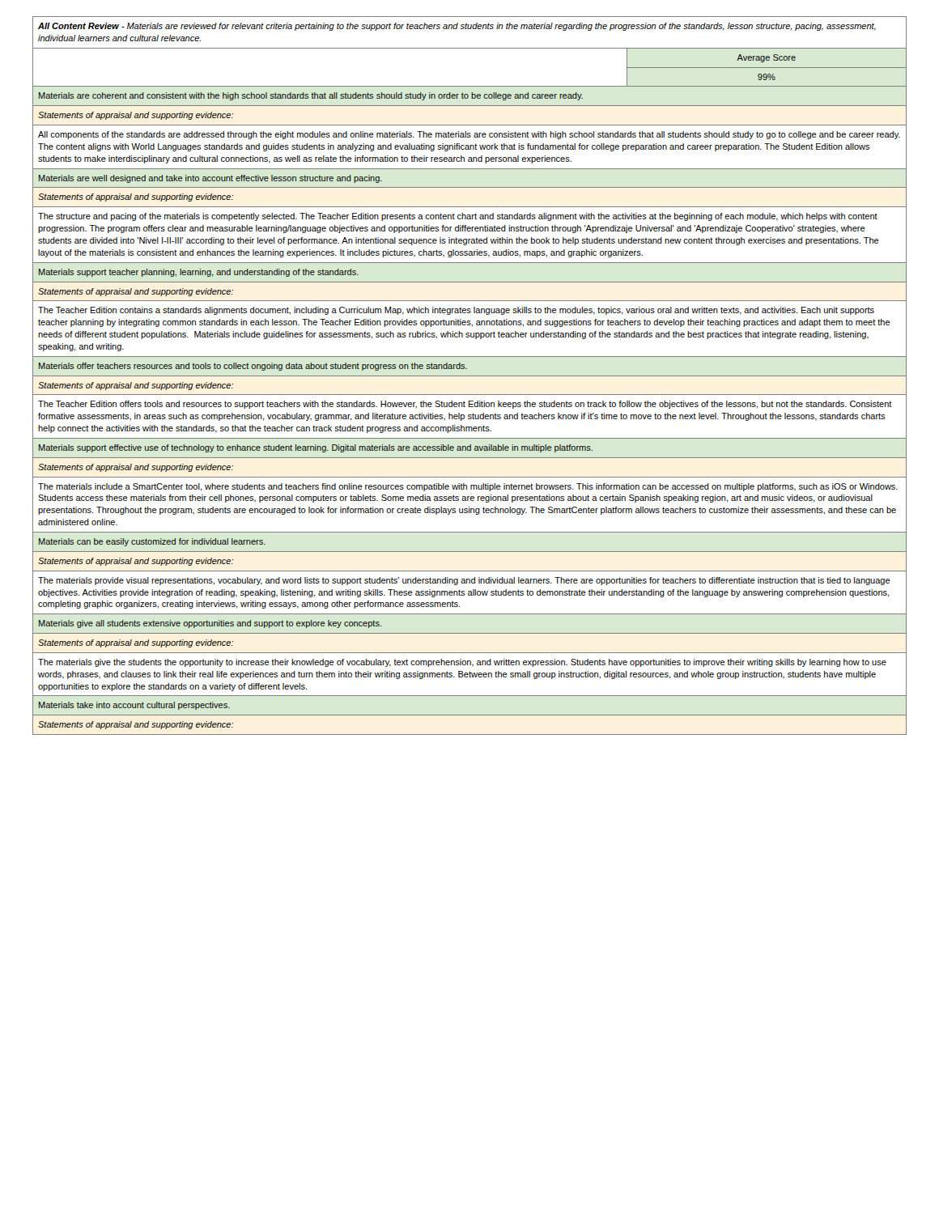| All Content Review - Materials are reviewed for relevant criteria pertaining to the support for teachers and students in the material regarding the progression of the standards, lesson structure, pacing, assessment, individual learners and cultural relevance. |
| | Average Score |
| | 99% |
| Materials are coherent and consistent with the high school standards that all students should study in order to be college and career ready. |
| Statements of appraisal and supporting evidence: |
| All components of the standards are addressed through the eight modules and online materials. The materials are consistent with high school standards that all students should study to go to college and be career ready. The content aligns with World Languages standards and guides students in analyzing and evaluating significant work that is fundamental for college preparation and career preparation. The Student Edition allows students to make interdisciplinary and cultural connections, as well as relate the information to their research and personal experiences. |
| Materials are well designed and take into account effective lesson structure and pacing. |
| Statements of appraisal and supporting evidence: |
| The structure and pacing of the materials is competently selected. The Teacher Edition presents a content chart and standards alignment with the activities at the beginning of each module, which helps with content progression. The program offers clear and measurable learning/language objectives and opportunities for differentiated instruction through 'Aprendizaje Universal' and 'Aprendizaje Cooperativo' strategies, where students are divided into 'Nivel I-II-III' according to their level of performance. An intentional sequence is integrated within the book to help students understand new content through exercises and presentations. The layout of the materials is consistent and enhances the learning experiences. It includes pictures, charts, glossaries, audios, maps, and graphic organizers. |
| Materials support teacher planning, learning, and understanding of the standards. |
| Statements of appraisal and supporting evidence: |
| The Teacher Edition contains a standards alignments document, including a Curriculum Map, which integrates language skills to the modules, topics, various oral and written texts, and activities. Each unit supports teacher planning by integrating common standards in each lesson. The Teacher Edition provides opportunities, annotations, and suggestions for teachers to develop their teaching practices and adapt them to meet the needs of different student populations. Materials include guidelines for assessments, such as rubrics, which support teacher understanding of the standards and the best practices that integrate reading, listening, speaking, and writing. |
| Materials offer teachers resources and tools to collect ongoing data about student progress on the standards. |
| Statements of appraisal and supporting evidence: |
| The Teacher Edition offers tools and resources to support teachers with the standards. However, the Student Edition keeps the students on track to follow the objectives of the lessons, but not the standards. Consistent formative assessments, in areas such as comprehension, vocabulary, grammar, and literature activities, help students and teachers know if it's time to move to the next level. Throughout the lessons, standards charts help connect the activities with the standards, so that the teacher can track student progress and accomplishments. |
| Materials support effective use of technology to enhance student learning. Digital materials are accessible and available in multiple platforms. |
| Statements of appraisal and supporting evidence: |
| The materials include a SmartCenter tool, where students and teachers find online resources compatible with multiple internet browsers. This information can be accessed on multiple platforms, such as iOS or Windows. Students access these materials from their cell phones, personal computers or tablets. Some media assets are regional presentations about a certain Spanish speaking region, art and music videos, or audiovisual presentations. Throughout the program, students are encouraged to look for information or create displays using technology. The SmartCenter platform allows teachers to customize their assessments, and these can be administered online. |
| Materials can be easily customized for individual learners. |
| Statements of appraisal and supporting evidence: |
| The materials provide visual representations, vocabulary, and word lists to support students' understanding and individual learners. There are opportunities for teachers to differentiate instruction that is tied to language objectives. Activities provide integration of reading, speaking, listening, and writing skills. These assignments allow students to demonstrate their understanding of the language by answering comprehension questions, completing graphic organizers, creating interviews, writing essays, among other performance assessments. |
| Materials give all students extensive opportunities and support to explore key concepts. |
| Statements of appraisal and supporting evidence: |
| The materials give the students the opportunity to increase their knowledge of vocabulary, text comprehension, and written expression. Students have opportunities to improve their writing skills by learning how to use words, phrases, and clauses to link their real life experiences and turn them into their writing assignments. Between the small group instruction, digital resources, and whole group instruction, students have multiple opportunities to explore the standards on a variety of different levels. |
| Materials take into account cultural perspectives. |
| Statements of appraisal and supporting evidence: |